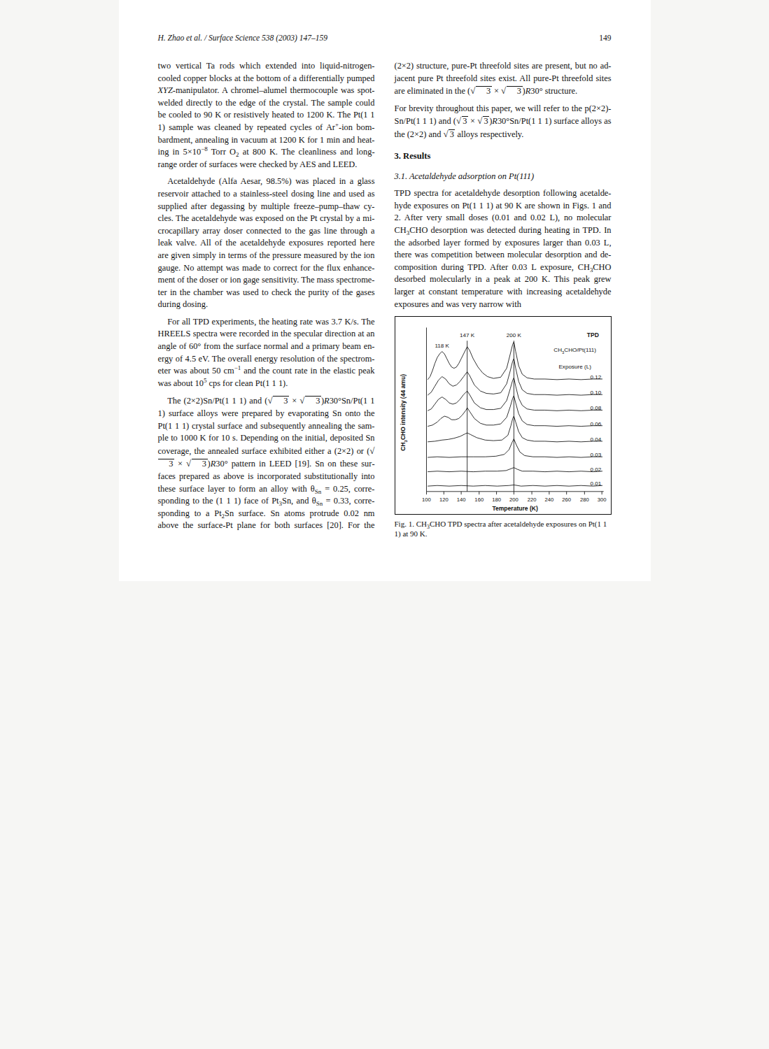H. Zhao et al. / Surface Science 538 (2003) 147–159 149
two vertical Ta rods which extended into liquid-nitrogen-cooled copper blocks at the bottom of a differentially pumped XYZ-manipulator. A chromel–alumel thermocouple was spot-welded directly to the edge of the crystal. The sample could be cooled to 90 K or resistively heated to 1200 K. The Pt(1 1 1) sample was cleaned by repeated cycles of Ar+-ion bombardment, annealing in vacuum at 1200 K for 1 min and heating in 5×10−8 Torr O2 at 800 K. The cleanliness and long-range order of surfaces were checked by AES and LEED.
Acetaldehyde (Alfa Aesar, 98.5%) was placed in a glass reservoir attached to a stainless-steel dosing line and used as supplied after degassing by multiple freeze–pump–thaw cycles. The acetaldehyde was exposed on the Pt crystal by a microcapillary array doser connected to the gas line through a leak valve. All of the acetaldehyde exposures reported here are given simply in terms of the pressure measured by the ion gauge. No attempt was made to correct for the flux enhancement of the doser or ion gage sensitivity. The mass spectrometer in the chamber was used to check the purity of the gases during dosing.
For all TPD experiments, the heating rate was 3.7 K/s. The HREELS spectra were recorded in the specular direction at an angle of 60° from the surface normal and a primary beam energy of 4.5 eV. The overall energy resolution of the spectrometer was about 50 cm−1 and the count rate in the elastic peak was about 105 cps for clean Pt(1 1 1).
The (2×2)Sn/Pt(1 1 1) and (√3 × √3)R30°Sn/Pt(1 1 1) surface alloys were prepared by evaporating Sn onto the Pt(1 1 1) crystal surface and subsequently annealing the sample to 1000 K for 10 s. Depending on the initial, deposited Sn coverage, the annealed surface exhibited either a (2×2) or (√3 × √3)R30° pattern in LEED [19]. Sn on these surfaces prepared as above is incorporated substitutionally into these surface layer to form an alloy with θSn = 0.25, corresponding to the (1 1 1) face of Pt3Sn, and θSn = 0.33, corresponding to a Pt2Sn surface. Sn atoms protrude 0.02 nm above the surface-Pt plane for both surfaces [20]. For the (2×2) structure, pure-Pt threefold sites are present, but no adjacent pure Pt threefold sites exist. All pure-Pt threefold sites are eliminated in the (√3 × √3)R30° structure.
For brevity throughout this paper, we will refer to the p(2×2)-Sn/Pt(1 1 1) and (√3 × √3)R30°Sn/Pt(1 1 1) surface alloys as the (2×2) and √3 alloys respectively.
3. Results
3.1. Acetaldehyde adsorption on Pt(111)
TPD spectra for acetaldehyde desorption following acetaldehyde exposures on Pt(1 1 1) at 90 K are shown in Figs. 1 and 2. After very small doses (0.01 and 0.02 L), no molecular CH3CHO desorption was detected during heating in TPD. In the adsorbed layer formed by exposures larger than 0.03 L, there was competition between molecular desorption and decomposition during TPD. After 0.03 L exposure, CH3CHO desorbed molecularly in a peak at 200 K. This peak grew larger at constant temperature with increasing acetaldehyde exposures and was very narrow with
100 120 140 160 180 200 220 240 260 280 300 Temperature (K) CH3CHO intensity (44 amu) 147 K 200 K 118 K TPD CH3CHO/Pt(111) Exposure (L) 0.12 0.10 0.08 0.06 0.04 0.03 0.02 0.01
Fig. 1. CH3CHO TPD spectra after acetaldehyde exposures on Pt(1 1 1) at 90 K.